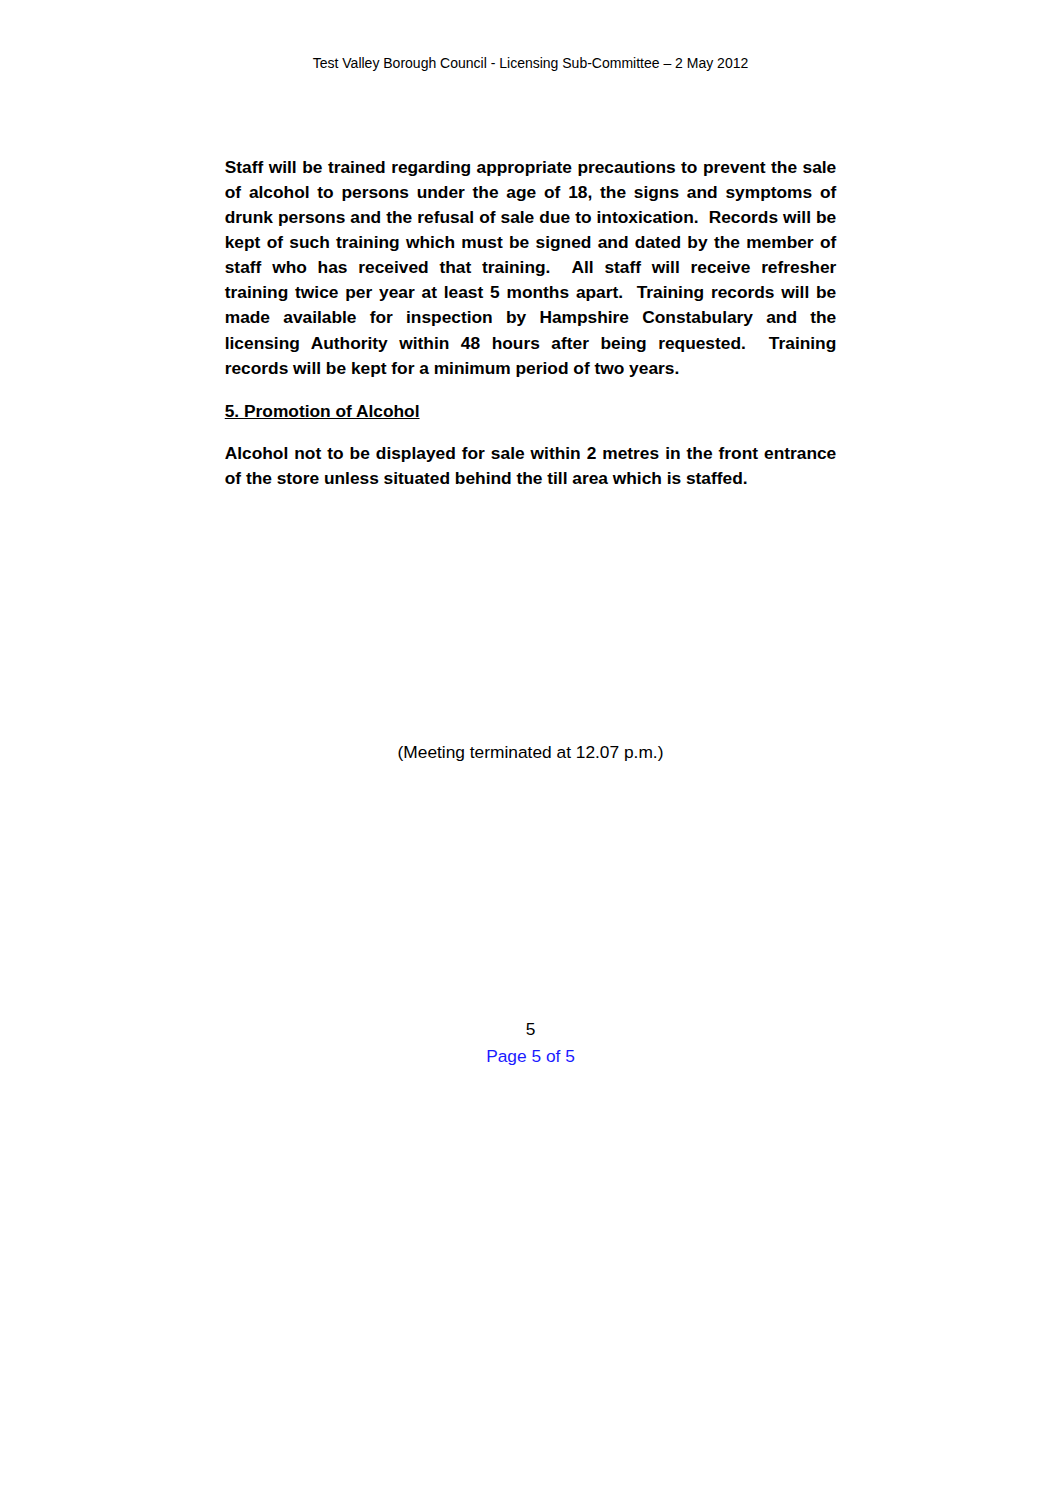Test Valley Borough Council - Licensing Sub-Committee – 2 May 2012
Staff will be trained regarding appropriate precautions to prevent the sale of alcohol to persons under the age of 18, the signs and symptoms of drunk persons and the refusal of sale due to intoxication. Records will be kept of such training which must be signed and dated by the member of staff who has received that training. All staff will receive refresher training twice per year at least 5 months apart. Training records will be made available for inspection by Hampshire Constabulary and the licensing Authority within 48 hours after being requested. Training records will be kept for a minimum period of two years.
5. Promotion of Alcohol
Alcohol not to be displayed for sale within 2 metres in the front entrance of the store unless situated behind the till area which is staffed.
(Meeting terminated at 12.07 p.m.)
5
Page 5 of 5